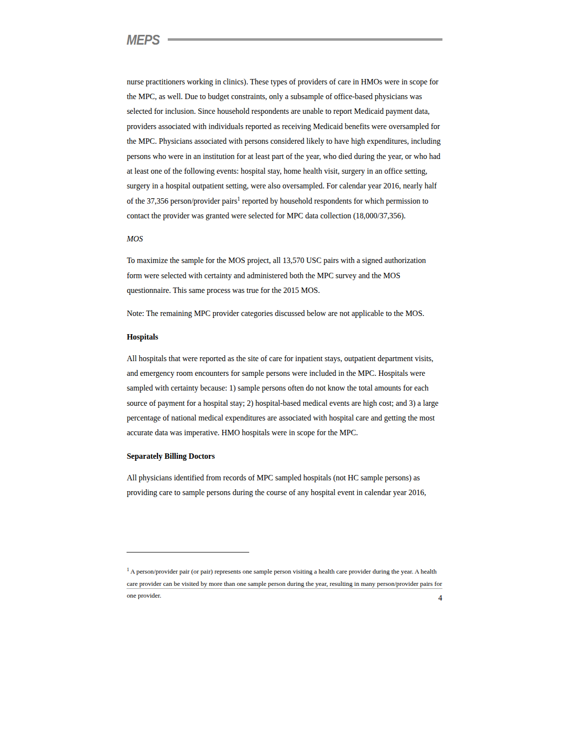MEPS
nurse practitioners working in clinics). These types of providers of care in HMOs were in scope for the MPC, as well. Due to budget constraints, only a subsample of office-based physicians was selected for inclusion. Since household respondents are unable to report Medicaid payment data, providers associated with individuals reported as receiving Medicaid benefits were oversampled for the MPC. Physicians associated with persons considered likely to have high expenditures, including persons who were in an institution for at least part of the year, who died during the year, or who had at least one of the following events: hospital stay, home health visit, surgery in an office setting, surgery in a hospital outpatient setting, were also oversampled. For calendar year 2016, nearly half of the 37,356 person/provider pairs1 reported by household respondents for which permission to contact the provider was granted were selected for MPC data collection (18,000/37,356).
MOS
To maximize the sample for the MOS project, all 13,570 USC pairs with a signed authorization form were selected with certainty and administered both the MPC survey and the MOS questionnaire. This same process was true for the 2015 MOS.
Note: The remaining MPC provider categories discussed below are not applicable to the MOS.
Hospitals
All hospitals that were reported as the site of care for inpatient stays, outpatient department visits, and emergency room encounters for sample persons were included in the MPC. Hospitals were sampled with certainty because: 1) sample persons often do not know the total amounts for each source of payment for a hospital stay; 2) hospital-based medical events are high cost; and 3) a large percentage of national medical expenditures are associated with hospital care and getting the most accurate data was imperative. HMO hospitals were in scope for the MPC.
Separately Billing Doctors
All physicians identified from records of MPC sampled hospitals (not HC sample persons) as providing care to sample persons during the course of any hospital event in calendar year 2016,
1 A person/provider pair (or pair) represents one sample person visiting a health care provider during the year. A health care provider can be visited by more than one sample person during the year, resulting in many person/provider pairs for one provider.
4